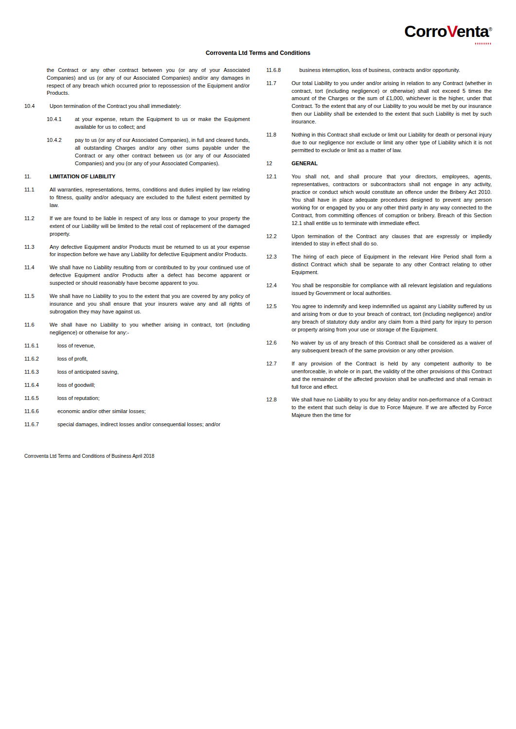Corro Venta® ,,,,,,,,
Corroventa Ltd Terms and Conditions
the Contract or any other contract between you (or any of your Associated Companies) and us (or any of our Associated Companies) and/or any damages in respect of any breach which occurred prior to repossession of the Equipment and/or Products.
10.4
Upon termination of the Contract you shall immediately:
10.4.1
at your expense, return the Equipment to us or make the Equipment available for us to collect; and
10.4.2
pay to us (or any of our Associated Companies), in full and cleared funds, all outstanding Charges and/or any other sums payable under the Contract or any other contract between us (or any of our Associated Companies) and you (or any of your Associated Companies).
11.
Limitation of Liability
11.1
All warranties, representations, terms, conditions and duties implied by law relating to fitness, quality and/or adequacy are excluded to the fullest extent permitted by law.
11.2
If we are found to be liable in respect of any loss or damage to your property the extent of our Liability will be limited to the retail cost of replacement of the damaged property.
11.3
Any defective Equipment and/or Products must be returned to us at your expense for inspection before we have any Liability for defective Equipment and/or Products.
11.4
We shall have no Liability resulting from or contributed to by your continued use of defective Equipment and/or Products after a defect has become apparent or suspected or should reasonably have become apparent to you.
11.5
We shall have no Liability to you to the extent that you are covered by any policy of insurance and you shall ensure that your insurers waive any and all rights of subrogation they may have against us.
11.6
We shall have no Liability to you whether arising in contract, tort (including negligence) or otherwise for any:-
11.6.1 loss of revenue,
11.6.2 loss of profit,
11.6.3 loss of anticipated saving,
11.6.4 loss of goodwill;
11.6.5 loss of reputation;
11.6.6 economic and/or other similar losses;
11.6.7 special damages, indirect losses and/or consequential losses; and/or
11.6.8
business interruption, loss of business, contracts and/or opportunity.
11.7
Our total Liability to you under and/or arising in relation to any Contract (whether in contract, tort (including negligence) or otherwise) shall not exceed 5 times the amount of the Charges or the sum of £1,000, whichever is the higher, under that Contract. To the extent that any of our Liability to you would be met by our insurance then our Liability shall be extended to the extent that such Liability is met by such insurance.
11.8
Nothing in this Contract shall exclude or limit our Liability for death or personal injury due to our negligence nor exclude or limit any other type of Liability which it is not permitted to exclude or limit as a matter of law.
12
General
12.1
You shall not, and shall procure that your directors, employees, agents, representatives, contractors or subcontractors shall not engage in any activity, practice or conduct which would constitute an offence under the Bribery Act 2010. You shall have in place adequate procedures designed to prevent any person working for or engaged by you or any other third party in any way connected to the Contract, from committing offences of corruption or bribery. Breach of this Section 12.1 shall entitle us to terminate with immediate effect.
12.2
Upon termination of the Contract any clauses that are expressly or impliedly intended to stay in effect shall do so.
12.3
The hiring of each piece of Equipment in the relevant Hire Period shall form a distinct Contract which shall be separate to any other Contract relating to other Equipment.
12.4
You shall be responsible for compliance with all relevant legislation and regulations issued by Government or local authorities.
12.5
You agree to indemnify and keep indemnified us against any Liability suffered by us and arising from or due to your breach of contract, tort (including negligence) and/or any breach of statutory duty and/or any claim from a third party for injury to person or property arising from your use or storage of the Equipment.
12.6
No waiver by us of any breach of this Contract shall be considered as a waiver of any subsequent breach of the same provision or any other provision.
12.7
If any provision of the Contract is held by any competent authority to be unenforceable, in whole or in part, the validity of the other provisions of this Contract and the remainder of the affected provision shall be unaffected and shall remain in full force and effect.
12.8
We shall have no Liability to you for any delay and/or non-performance of a Contract to the extent that such delay is due to Force Majeure. If we are affected by Force Majeure then the time for
Corroventa Ltd Terms and Conditions of Business April 2018